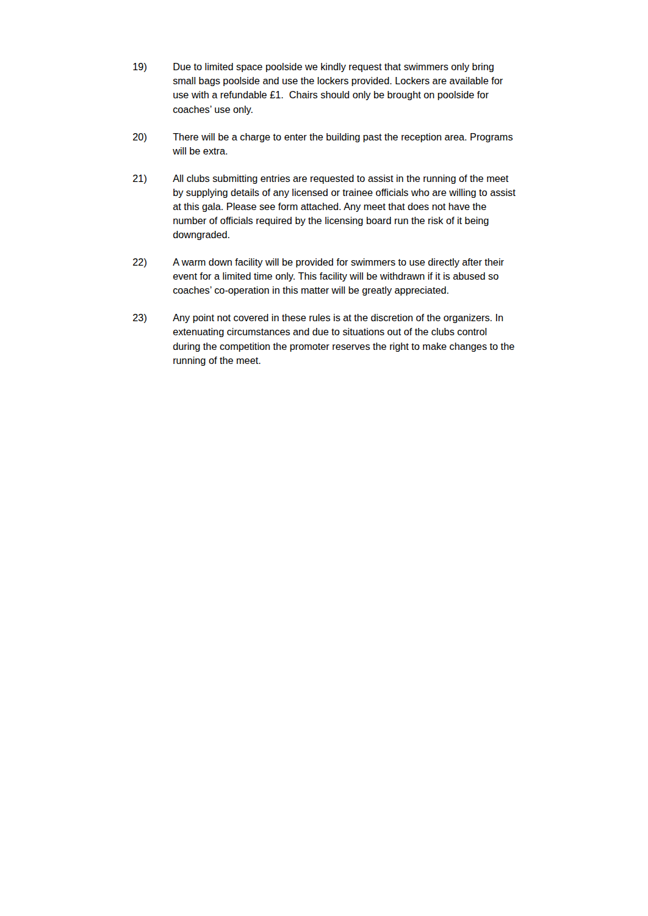Due to limited space poolside we kindly request that swimmers only bring small bags poolside and use the lockers provided. Lockers are available for use with a refundable £1. Chairs should only be brought on poolside for coaches’ use only.
There will be a charge to enter the building past the reception area. Programs will be extra.
All clubs submitting entries are requested to assist in the running of the meet by supplying details of any licensed or trainee officials who are willing to assist at this gala. Please see form attached. Any meet that does not have the number of officials required by the licensing board run the risk of it being downgraded.
A warm down facility will be provided for swimmers to use directly after their event for a limited time only. This facility will be withdrawn if it is abused so coaches’ co-operation in this matter will be greatly appreciated.
Any point not covered in these rules is at the discretion of the organizers. In extenuating circumstances and due to situations out of the clubs control during the competition the promoter reserves the right to make changes to the running of the meet.